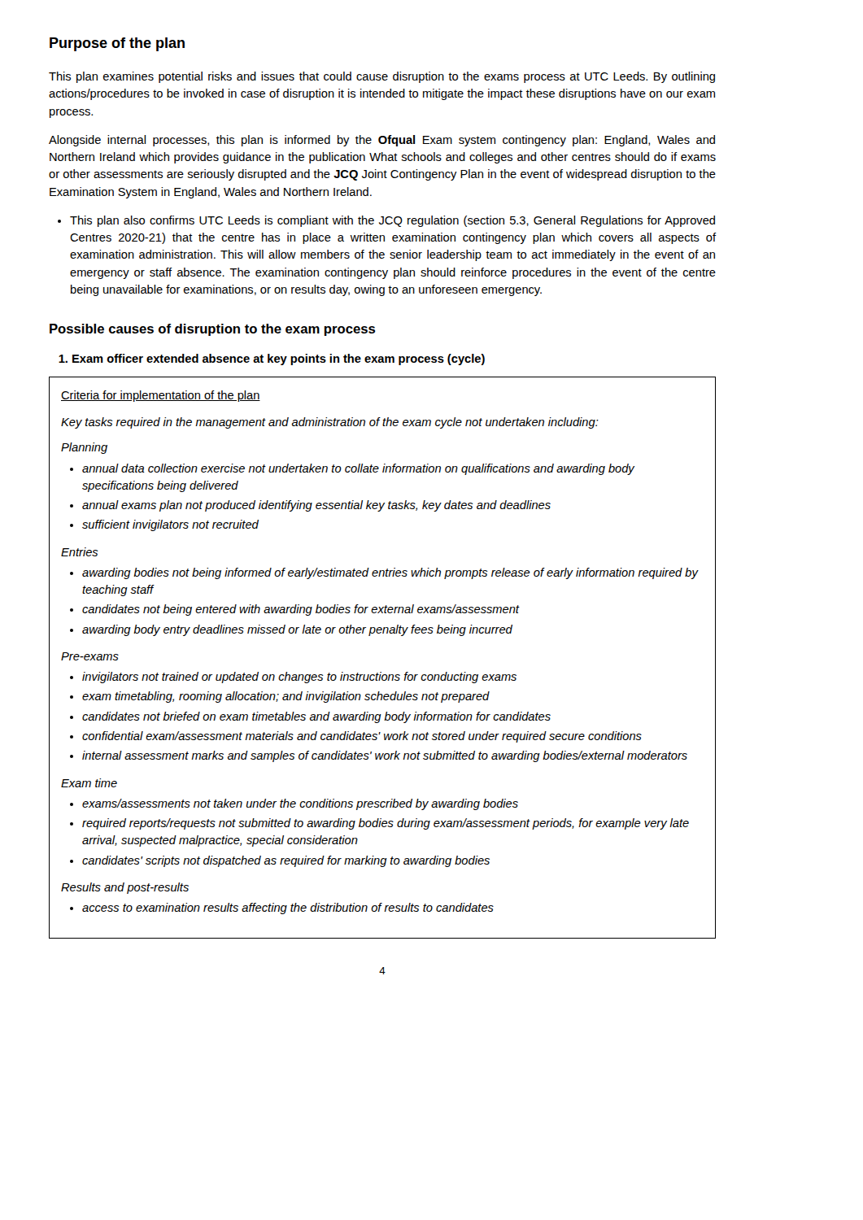Purpose of the plan
This plan examines potential risks and issues that could cause disruption to the exams process at UTC Leeds. By outlining actions/procedures to be invoked in case of disruption it is intended to mitigate the impact these disruptions have on our exam process.
Alongside internal processes, this plan is informed by the Ofqual Exam system contingency plan: England, Wales and Northern Ireland which provides guidance in the publication What schools and colleges and other centres should do if exams or other assessments are seriously disrupted and the JCQ Joint Contingency Plan in the event of widespread disruption to the Examination System in England, Wales and Northern Ireland.
This plan also confirms UTC Leeds is compliant with the JCQ regulation (section 5.3, General Regulations for Approved Centres 2020-21) that the centre has in place a written examination contingency plan which covers all aspects of examination administration. This will allow members of the senior leadership team to act immediately in the event of an emergency or staff absence. The examination contingency plan should reinforce procedures in the event of the centre being unavailable for examinations, or on results day, owing to an unforeseen emergency.
Possible causes of disruption to the exam process
Exam officer extended absence at key points in the exam process (cycle)
Criteria for implementation of the plan
Key tasks required in the management and administration of the exam cycle not undertaken including:
Planning
annual data collection exercise not undertaken to collate information on qualifications and awarding body specifications being delivered
annual exams plan not produced identifying essential key tasks, key dates and deadlines
sufficient invigilators not recruited
Entries
awarding bodies not being informed of early/estimated entries which prompts release of early information required by teaching staff
candidates not being entered with awarding bodies for external exams/assessment
awarding body entry deadlines missed or late or other penalty fees being incurred
Pre-exams
invigilators not trained or updated on changes to instructions for conducting exams
exam timetabling, rooming allocation; and invigilation schedules not prepared
candidates not briefed on exam timetables and awarding body information for candidates
confidential exam/assessment materials and candidates' work not stored under required secure conditions
internal assessment marks and samples of candidates' work not submitted to awarding bodies/external moderators
Exam time
exams/assessments not taken under the conditions prescribed by awarding bodies
required reports/requests not submitted to awarding bodies during exam/assessment periods, for example very late arrival, suspected malpractice, special consideration
candidates' scripts not dispatched as required for marking to awarding bodies
Results and post-results
access to examination results affecting the distribution of results to candidates
4